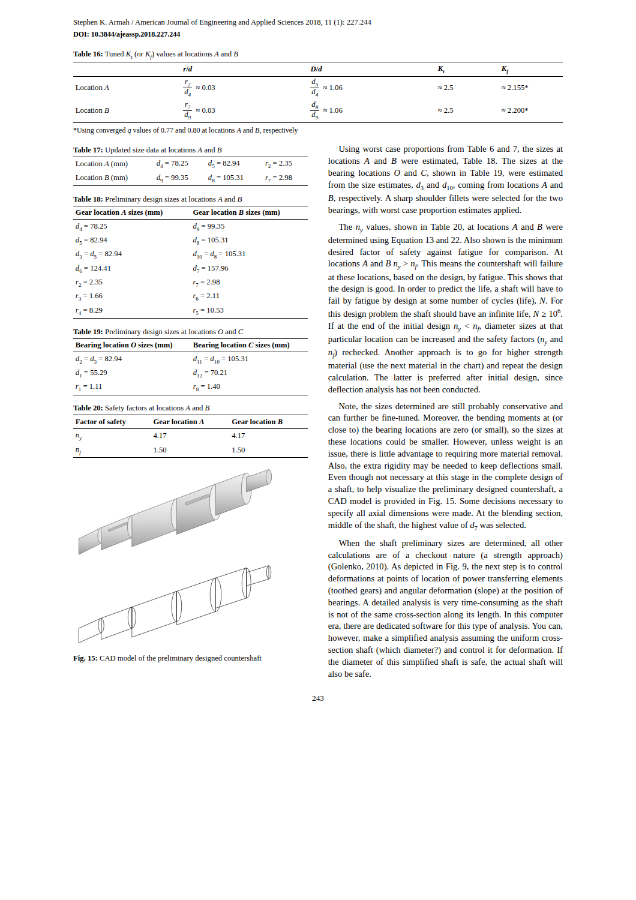Stephen K. Armah / American Journal of Engineering and Applied Sciences 2018, 11 (1): 227.244
DOI: 10.3844/ajeassp.2018.227.244
Table 16: Tuned K t (or K f ) values at locations A and B
| | r / d | D / d | K t | K f |
| --- | --- | --- | --- | --- |
| Location A | r 2 d 4 ≈ 0.03 | d 5 d 4 ≈ 1.06 | ≈ 2.5 | ≈ 2.155* |
| Location B | r 7 d 9 ≈ 0.03 | d 8 d 9 ≈ 1.06 | ≈ 2.5 | ≈ 2.200* |
*Using converged q values of 0.77 and 0.80 at locations A and B, respectively
Table 17: Updated size data at locations A and B
| Location A (mm) | d 4 = 78.25 | d 5 = 82.94 | r 2 = 2.35 |
| Location B (mm) | d 9 = 99.35 | d 8 = 105.31 | r 7 = 2.98 |
Table 18: Preliminary design sizes at locations A and B
| Gear location A sizes (mm) | Gear location B sizes (mm) |
| --- | --- |
| d 4 = 78.25 | d 9 = 99.35 |
| d 5 = 82.94 | d 8 = 105.31 |
| d 3 = d 5 = 82.94 | d 10 = d 8 = 105.31 |
| d 6 = 124.41 | d 7 = 157.96 |
| r 2 = 2.35 | r 7 = 2.98 |
| r 3 = 1.66 | r 6 = 2.11 |
| r 4 = 8.29 | r 5 = 10.53 |
Table 19: Preliminary design sizes at locations O and C
| Bearing location O sizes (mm) | Bearing location C sizes (mm) |
| --- | --- |
| d 2 = d 3 = 82.94 | d 11 = d 10 = 105.31 |
| d 1 = 55.29 | d 12 = 70.21 |
| r 1 = 1.11 | r 8 = 1.40 |
Table 20: Safety factors at locations A and B
| Factor of safety | Gear location A | Gear location B |
| --- | --- | --- |
| n y | 4.17 | 4.17 |
| n f | 1.50 | 1.50 |
Fig. 15: CAD model of the preliminary designed countershaft
Using worst case proportions from Table 6 and 7, the sizes at locations A and B were estimated, Table 18. The sizes at the bearing locations O and C, shown in Table 19, were estimated from the size estimates, d3 and d10, coming from locations A and B, respectively. A sharp shoulder fillets were selected for the two bearings, with worst case proportion estimates applied.
The ny values, shown in Table 20, at locations A and B were determined using Equation 13 and 22. Also shown is the minimum desired factor of safety against fatigue for comparison. At locations A and B ny > nf. This means the countershaft will failure at these locations, based on the design, by fatigue. This shows that the design is good. In order to predict the life, a shaft will have to fail by fatigue by design at some number of cycles (life), N. For this design problem the shaft should have an infinite life, N ≥ 106. If at the end of the initial design ny < nf, diameter sizes at that particular location can be increased and the safety factors (ny and nf) rechecked. Another approach is to go for higher strength material (use the next material in the chart) and repeat the design calculation. The latter is preferred after initial design, since deflection analysis has not been conducted.
Note, the sizes determined are still probably conservative and can further be fine-tuned. Moreover, the bending moments at (or close to) the bearing locations are zero (or small), so the sizes at these locations could be smaller. However, unless weight is an issue, there is little advantage to requiring more material removal. Also, the extra rigidity may be needed to keep deflections small. Even though not necessary at this stage in the complete design of a shaft, to help visualize the preliminary designed countershaft, a CAD model is provided in Fig. 15. Some decisions necessary to specify all axial dimensions were made. At the blending section, middle of the shaft, the highest value of d7 was selected.
When the shaft preliminary sizes are determined, all other calculations are of a checkout nature (a strength approach) (Golenko, 2010). As depicted in Fig. 9, the next step is to control deformations at points of location of power transferring elements (toothed gears) and angular deformation (slope) at the position of bearings. A detailed analysis is very time-consuming as the shaft is not of the same cross-section along its length. In this computer era, there are dedicated software for this type of analysis. You can, however, make a simplified analysis assuming the uniform cross-section shaft (which diameter?) and control it for deformation. If the diameter of this simplified shaft is safe, the actual shaft will also be safe.
243